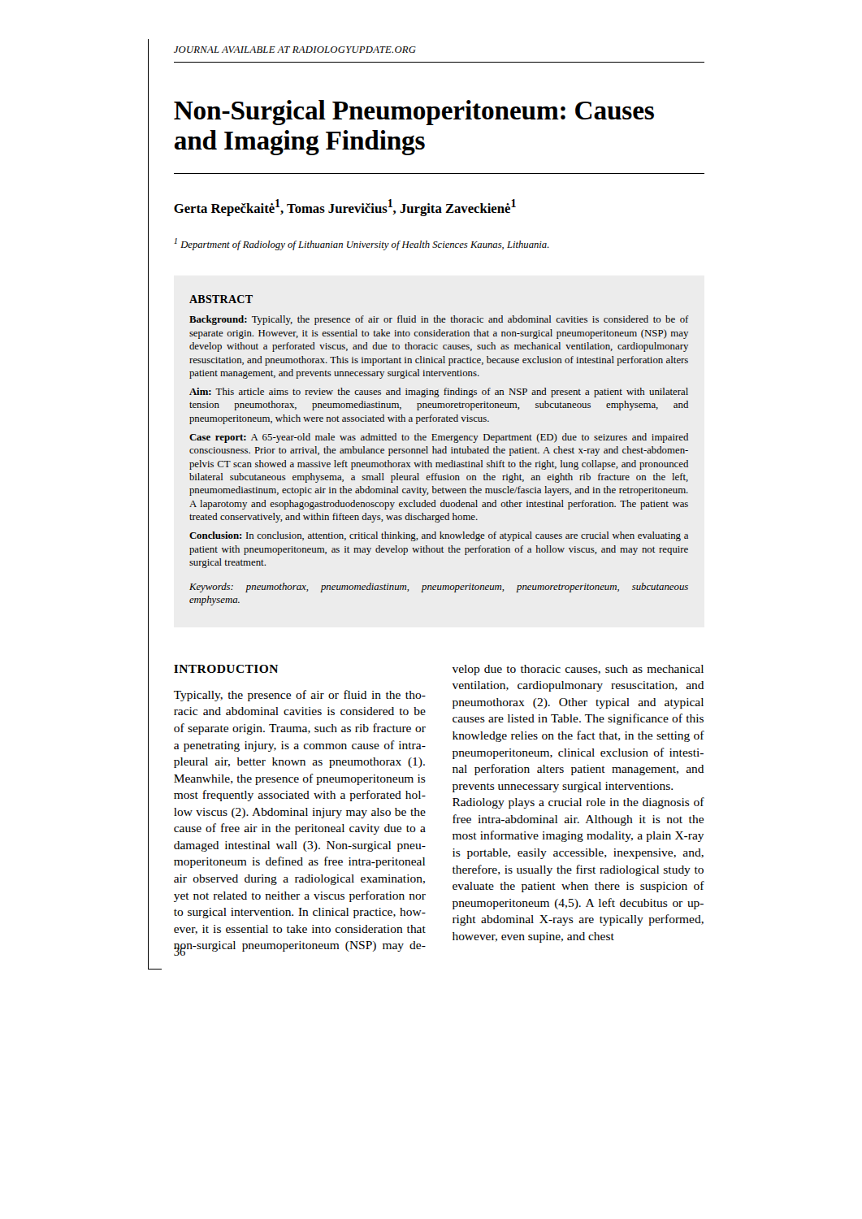Journal available at radiologyupdate.org
Non-Surgical Pneumoperitoneum: Causes and Imaging Findings
Gerta Repečkaitė1, Tomas Jurevičius1, Jurgita Zaveckienė1
1 Department of Radiology of Lithuanian University of Health Sciences Kaunas, Lithuania.
ABSTRACT
Background: Typically, the presence of air or fluid in the thoracic and abdominal cavities is considered to be of separate origin. However, it is essential to take into consideration that a non-surgical pneumoperitoneum (NSP) may develop without a perforated viscus, and due to thoracic causes, such as mechanical ventilation, cardiopulmonary resuscitation, and pneumothorax. This is important in clinical practice, because exclusion of intestinal perforation alters patient management, and prevents unnecessary surgical interventions.
Aim: This article aims to review the causes and imaging findings of an NSP and present a patient with unilateral tension pneumothorax, pneumomediastinum, pneumoretroperitoneum, subcutaneous emphysema, and pneumoperitoneum, which were not associated with a perforated viscus.
Case report: A 65-year-old male was admitted to the Emergency Department (ED) due to seizures and impaired consciousness. Prior to arrival, the ambulance personnel had intubated the patient. A chest x-ray and chest-abdomen-pelvis CT scan showed a massive left pneumothorax with mediastinal shift to the right, lung collapse, and pronounced bilateral subcutaneous emphysema, a small pleural effusion on the right, an eighth rib fracture on the left, pneumomediastinum, ectopic air in the abdominal cavity, between the muscle/fascia layers, and in the retroperitoneum. A laparotomy and esophagogastroduodenoscopy excluded duodenal and other intestinal perforation. The patient was treated conservatively, and within fifteen days, was discharged home.
Conclusion: In conclusion, attention, critical thinking, and knowledge of atypical causes are crucial when evaluating a patient with pneumoperitoneum, as it may develop without the perforation of a hollow viscus, and may not require surgical treatment.
Keywords: pneumothorax, pneumomediastinum, pneumoperitoneum, pneumoretroperitoneum, subcutaneous emphysema.
INTRODUCTION
Typically, the presence of air or fluid in the thoracic and abdominal cavities is considered to be of separate origin. Trauma, such as rib fracture or a penetrating injury, is a common cause of intra-pleural air, better known as pneumothorax (1). Meanwhile, the presence of pneumoperitoneum is most frequently associated with a perforated hollow viscus (2). Abdominal injury may also be the cause of free air in the peritoneal cavity due to a damaged intestinal wall (3). Non-surgical pneumoperitoneum is defined as free intra-peritoneal air observed during a radiological examination, yet not related to neither a viscus perforation nor to surgical intervention. In clinical practice, however, it is essential to take into consideration that non-surgical pneumoperitoneum (NSP) may develop due to thoracic causes, such as mechanical ventilation, cardiopulmonary resuscitation, and pneumothorax (2). Other typical and atypical causes are listed in Table. The significance of this knowledge relies on the fact that, in the setting of pneumoperitoneum, clinical exclusion of intestinal perforation alters patient management, and prevents unnecessary surgical interventions.
Radiology plays a crucial role in the diagnosis of free intra-abdominal air. Although it is not the most informative imaging modality, a plain X-ray is portable, easily accessible, inexpensive, and, therefore, is usually the first radiological study to evaluate the patient when there is suspicion of pneumoperitoneum (4,5). A left decubitus or upright abdominal X-rays are typically performed, however, even supine, and chest
36